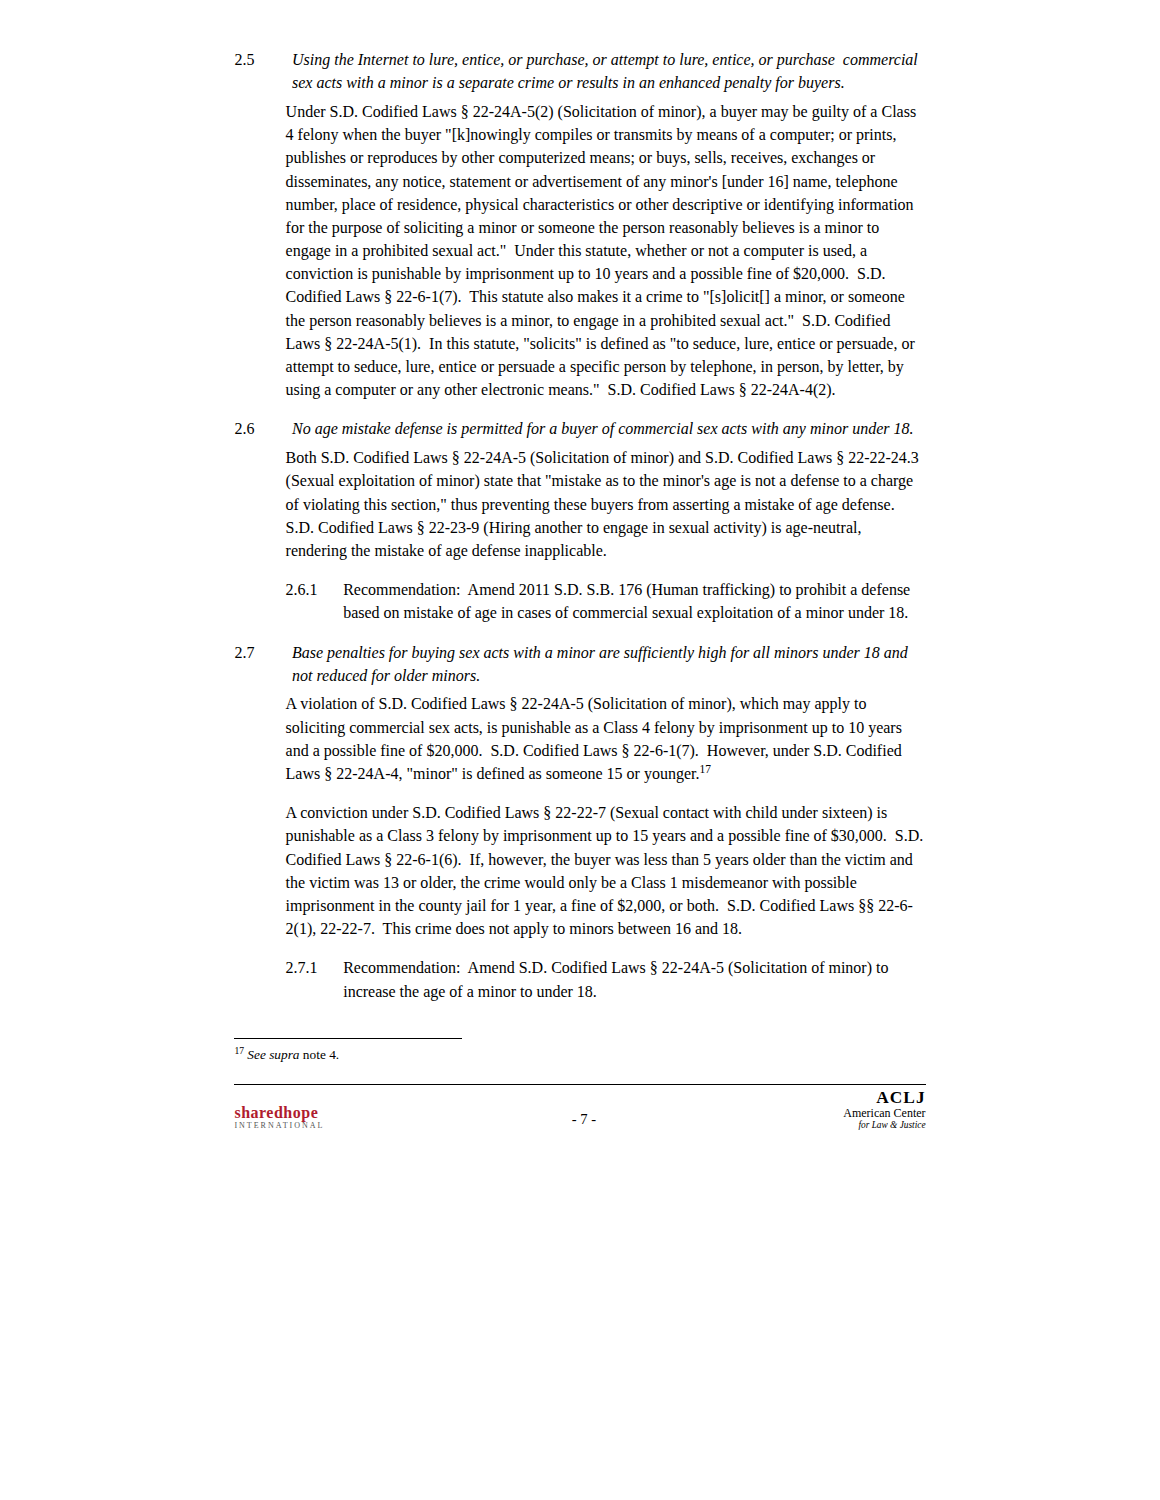2.5
Using the Internet to lure, entice, or purchase, or attempt to lure, entice, or purchase commercial sex acts with a minor is a separate crime or results in an enhanced penalty for buyers.
Under S.D. Codified Laws § 22-24A-5(2) (Solicitation of minor), a buyer may be guilty of a Class 4 felony when the buyer "[k]nowingly compiles or transmits by means of a computer; or prints, publishes or reproduces by other computerized means; or buys, sells, receives, exchanges or disseminates, any notice, statement or advertisement of any minor's [under 16] name, telephone number, place of residence, physical characteristics or other descriptive or identifying information for the purpose of soliciting a minor or someone the person reasonably believes is a minor to engage in a prohibited sexual act." Under this statute, whether or not a computer is used, a conviction is punishable by imprisonment up to 10 years and a possible fine of $20,000. S.D. Codified Laws § 22-6-1(7). This statute also makes it a crime to "[s]olicit[] a minor, or someone the person reasonably believes is a minor, to engage in a prohibited sexual act." S.D. Codified Laws § 22-24A-5(1). In this statute, "solicits" is defined as "to seduce, lure, entice or persuade, or attempt to seduce, lure, entice or persuade a specific person by telephone, in person, by letter, by using a computer or any other electronic means." S.D. Codified Laws § 22-24A-4(2).
2.6
No age mistake defense is permitted for a buyer of commercial sex acts with any minor under 18.
Both S.D. Codified Laws § 22-24A-5 (Solicitation of minor) and S.D. Codified Laws § 22-22-24.3 (Sexual exploitation of minor) state that "mistake as to the minor's age is not a defense to a charge of violating this section," thus preventing these buyers from asserting a mistake of age defense. S.D. Codified Laws § 22-23-9 (Hiring another to engage in sexual activity) is age-neutral, rendering the mistake of age defense inapplicable.
2.6.1
Recommendation: Amend 2011 S.D. S.B. 176 (Human trafficking) to prohibit a defense based on mistake of age in cases of commercial sexual exploitation of a minor under 18.
2.7
Base penalties for buying sex acts with a minor are sufficiently high for all minors under 18 and not reduced for older minors.
A violation of S.D. Codified Laws § 22-24A-5 (Solicitation of minor), which may apply to soliciting commercial sex acts, is punishable as a Class 4 felony by imprisonment up to 10 years and a possible fine of $20,000. S.D. Codified Laws § 22-6-1(7). However, under S.D. Codified Laws § 22-24A-4, "minor" is defined as someone 15 or younger.17
A conviction under S.D. Codified Laws § 22-22-7 (Sexual contact with child under sixteen) is punishable as a Class 3 felony by imprisonment up to 15 years and a possible fine of $30,000. S.D. Codified Laws § 22-6-1(6). If, however, the buyer was less than 5 years older than the victim and the victim was 13 or older, the crime would only be a Class 1 misdemeanor with possible imprisonment in the county jail for 1 year, a fine of $2,000, or both. S.D. Codified Laws §§ 22-6-2(1), 22-22-7. This crime does not apply to minors between 16 and 18.
2.7.1
Recommendation: Amend S.D. Codified Laws § 22-24A-5 (Solicitation of minor) to increase the age of a minor to under 18.
17 See supra note 4.
sharedhopeINTERNATIONAL
- 7 -
ACLJ
American Center
for Law & Justice